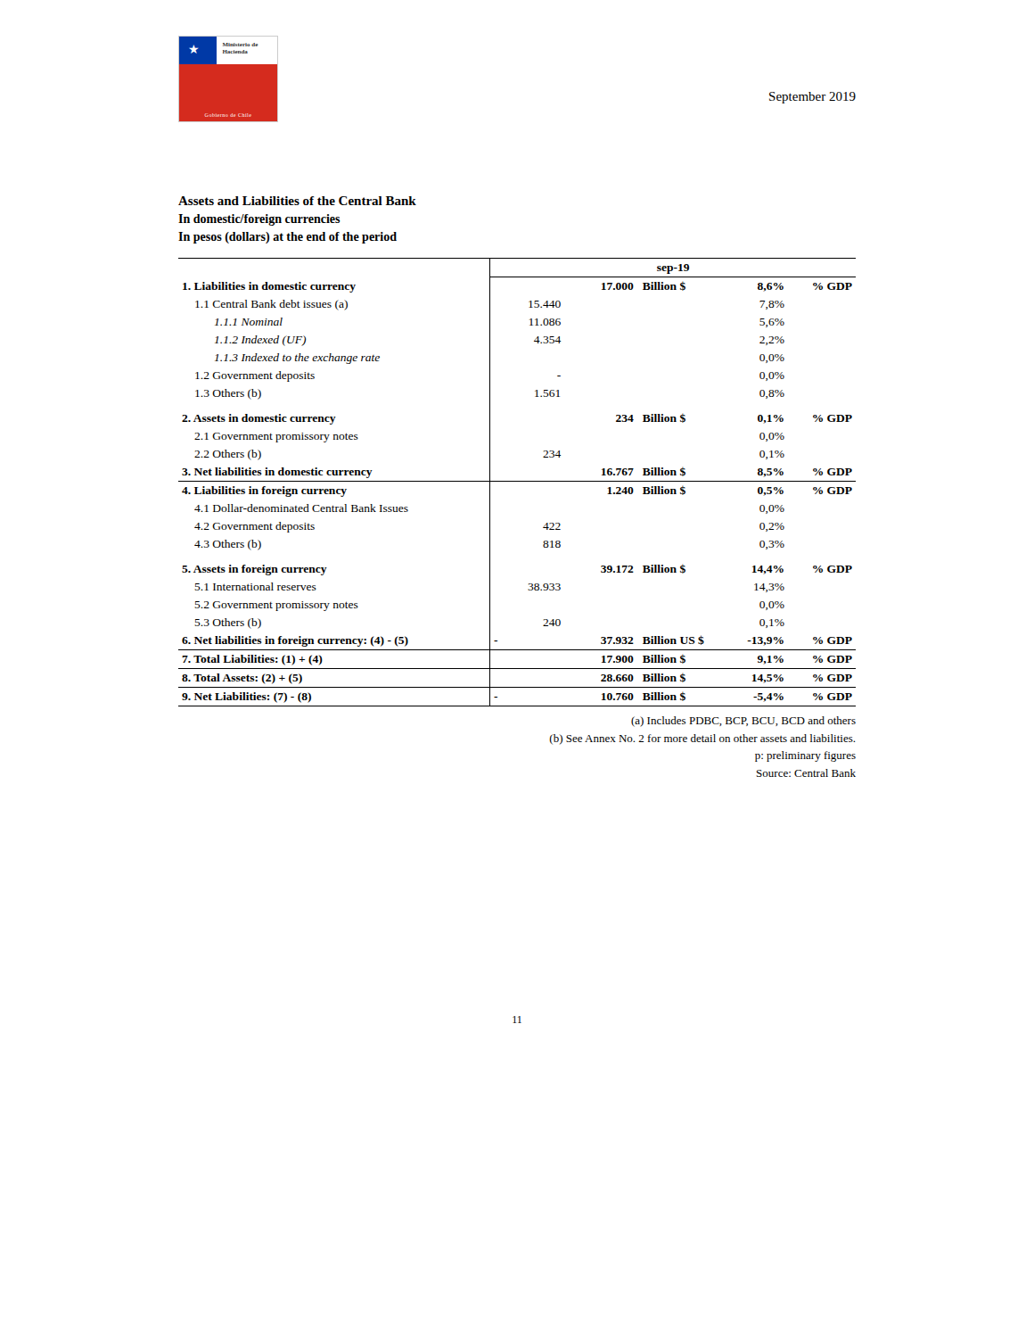★
Ministerio de
Hacienda
Gobierno de Chile
September 2019
Assets and Liabilities of the Central Bank
In domestic/foreign currencies
In pesos (dollars) at the end of the period
| | sep-19 |
| 1. Liabilities in domestic currency | | 17.000 | Billion $ | 8,6% | % GDP |
| 1.1 Central Bank debt issues (a) | 15.440 | | | 7,8% | |
| 1.1.1 Nominal | 11.086 | | | 5,6% | |
| 1.1.2 Indexed (UF) | 4.354 | | | 2,2% | |
| 1.1.3 Indexed to the exchange rate | | | | 0,0% | |
| 1.2 Government deposits | - | | | 0,0% | |
| 1.3 Others (b) | 1.561 | | | 0,8% | |
| 2. Assets in domestic currency | | 234 | Billion $ | 0,1% | % GDP |
| 2.1 Government promissory notes | | | | 0,0% | |
| 2.2 Others (b) | 234 | | | 0,1% | |
| 3. Net liabilities in domestic currency | | 16.767 | Billion $ | 8,5% | % GDP |
| 4. Liabilities in foreign currency | | 1.240 | Billion $ | 0,5% | % GDP |
| 4.1 Dollar-denominated Central Bank Issues | | | | 0,0% | |
| 4.2 Government deposits | 422 | | | 0,2% | |
| 4.3 Others (b) | 818 | | | 0,3% | |
| 5. Assets in foreign currency | | 39.172 | Billion $ | 14,4% | % GDP |
| 5.1 International reserves | 38.933 | | | 14,3% | |
| 5.2 Government promissory notes | | | | 0,0% | |
| 5.3 Others (b) | 240 | | | 0,1% | |
| 6. Net liabilities in foreign currency: (4) - (5) | - | 37.932 | Billion US $ | -13,9% | % GDP |
| 7. Total Liabilities: (1) + (4) | | 17.900 | Billion $ | 9,1% | % GDP |
| 8. Total Assets: (2) + (5) | | 28.660 | Billion $ | 14,5% | % GDP |
| 9. Net Liabilities: (7) - (8) | - | 10.760 | Billion $ | -5,4% | % GDP |
(a) Includes PDBC, BCP, BCU, BCD and others
(b) See Annex No. 2 for more detail on other assets and liabilities.
p: preliminary figures
Source: Central Bank
11